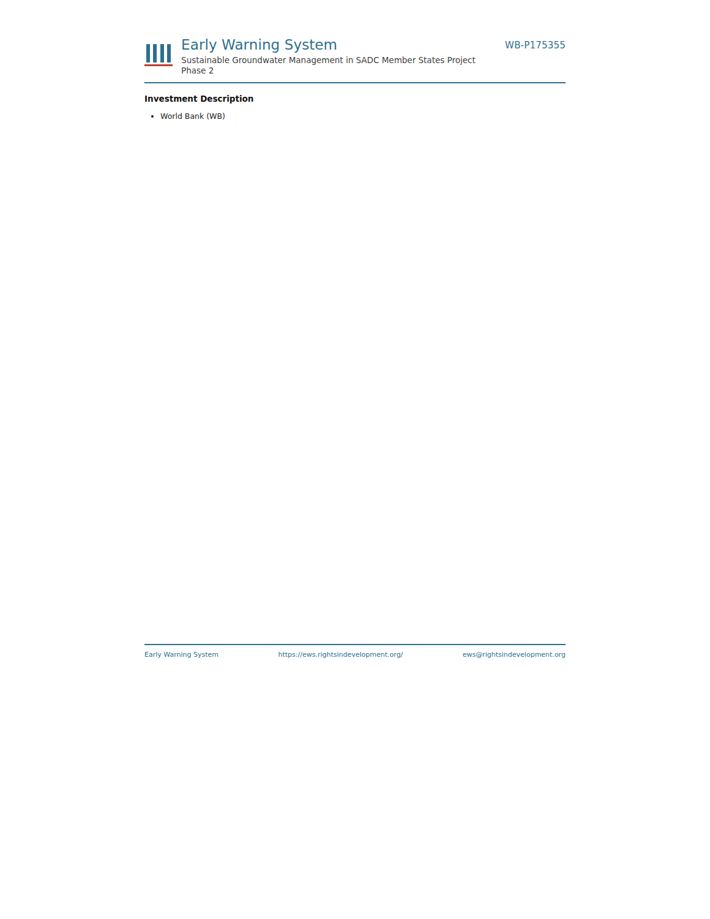Early Warning System
Sustainable Groundwater Management in SADC Member States Project Phase 2
WB-P175355
Investment Description
World Bank (WB)
Early Warning System
https://ews.rightsindevelopment.org/
ews@rightsindevelopment.org